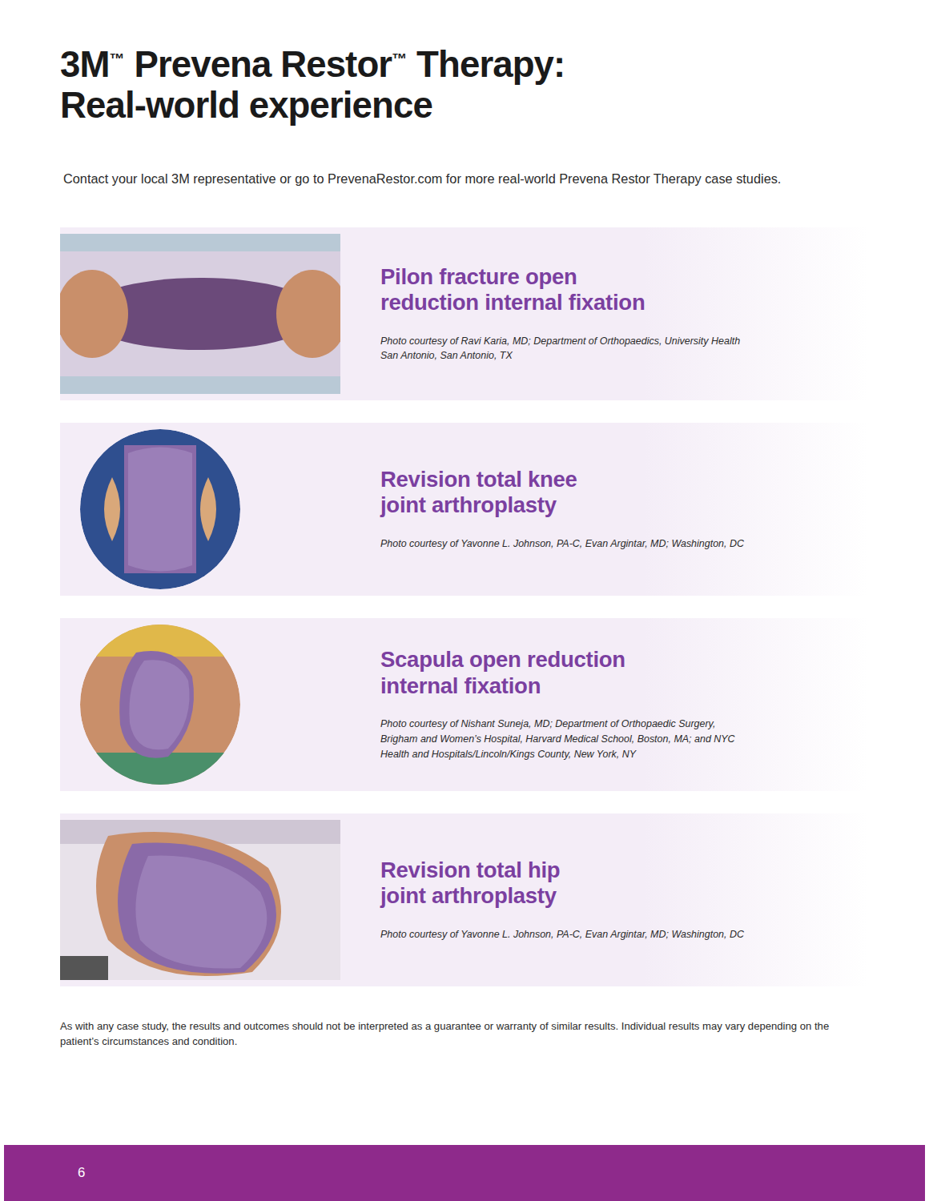3M™ Prevena Restor™ Therapy:
Real-world experience
Contact your local 3M representative or go to PrevenaRestor.com for more real-world Prevena Restor Therapy case studies.
Pilon fracture open
reduction internal fixation
Photo courtesy of Ravi Karia, MD; Department of Orthopaedics, University Health
San Antonio, San Antonio, TX
Revision total knee
joint arthroplasty
Photo courtesy of Yavonne L. Johnson, PA-C, Evan Argintar, MD; Washington, DC
Scapula open reduction
internal fixation
Photo courtesy of Nishant Suneja, MD; Department of Orthopaedic Surgery,
Brigham and Women’s Hospital, Harvard Medical School, Boston, MA; and NYC
Health and Hospitals/Lincoln/Kings County, New York, NY
Revision total hip
joint arthroplasty
Photo courtesy of Yavonne L. Johnson, PA-C, Evan Argintar, MD; Washington, DC
As with any case study, the results and outcomes should not be interpreted as a guarantee or warranty of similar results. Individual results may vary depending on the patient’s circumstances and condition.
6